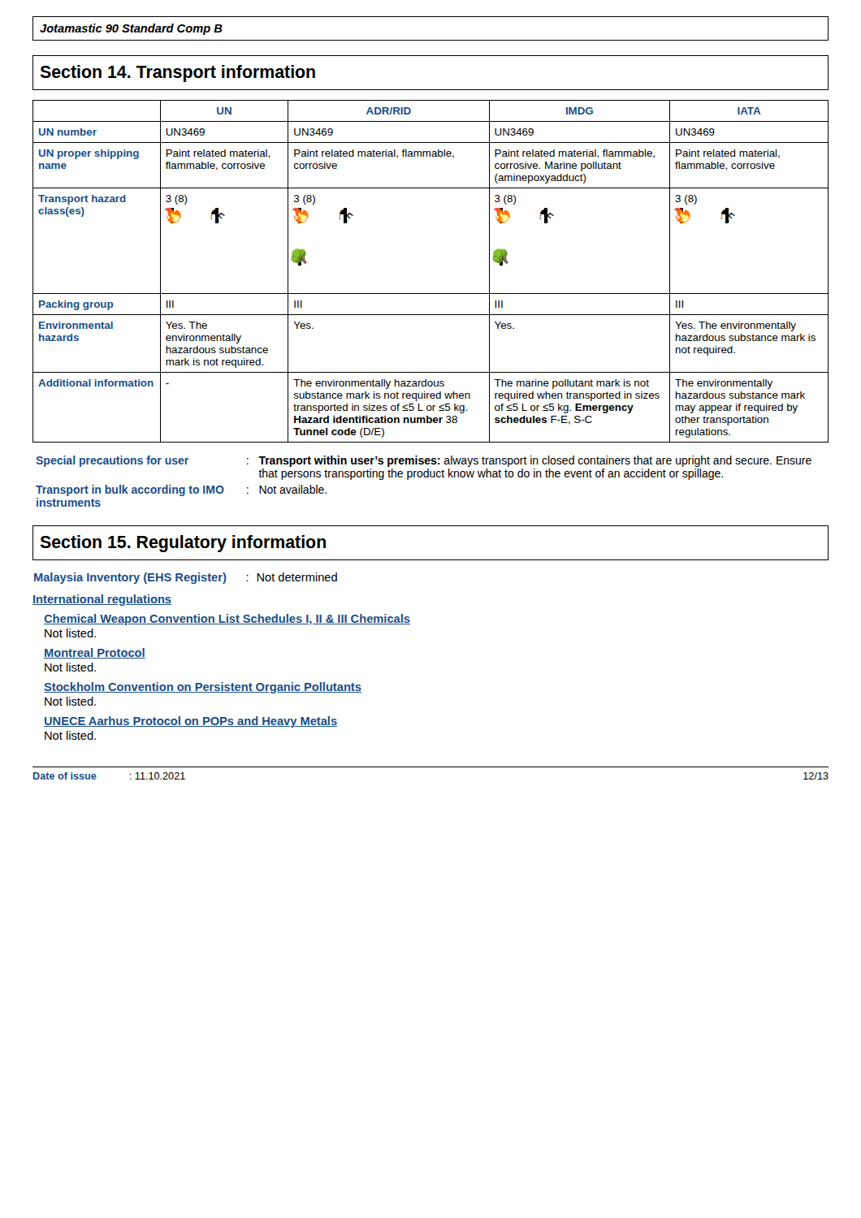Jotamastic 90 Standard Comp B
Section 14. Transport information
| | UN | ADR/RID | IMDG | IATA |
| --- | --- | --- | --- | --- |
| UN number | UN3469 | UN3469 | UN3469 | UN3469 |
| UN proper shipping name | Paint related material, flammable, corrosive | Paint related material, flammable, corrosive | Paint related material, flammable, corrosive. Marine pollutant (aminepoxyadduct) | Paint related material, flammable, corrosive |
| Transport hazard class(es) | 3 (8) 🔥 3 ⚗ 8 | 3 (8) 🔥 3 ⚗ 8 🌳 | 3 (8) 🔥 3 ⚗ 8 🌳 | 3 (8) 🔥 3 ⚗ 8 |
| Packing group | III | III | III | III |
| Environmental hazards | Yes. The environmentally hazardous substance mark is not required. | Yes. | Yes. | Yes. The environmentally hazardous substance mark is not required. |
| Additional information | - | The environmentally hazardous substance mark is not required when transported in sizes of ≤5 L or ≤5 kg. Hazard identification number 38 Tunnel code (D/E) | The marine pollutant mark is not required when transported in sizes of ≤5 L or ≤5 kg. Emergency schedules F-E, S-C | The environmentally hazardous substance mark may appear if required by other transportation regulations. |
| Special precautions for user | : | Transport within user’s premises: always transport in closed containers that are upright and secure. Ensure that persons transporting the product know what to do in the event of an accident or spillage. |
| Transport in bulk according to IMO instruments | : | Not available. |
Section 15. Regulatory information
| Malaysia Inventory (EHS Register) | : | Not determined |
International regulations
Chemical Weapon Convention List Schedules I, II & III Chemicals
Not listed.
Montreal Protocol
Not listed.
Stockholm Convention on Persistent Organic Pollutants
Not listed.
UNECE Aarhus Protocol on POPs and Heavy Metals
Not listed.
Date of issue : 11.10.2021 12/13